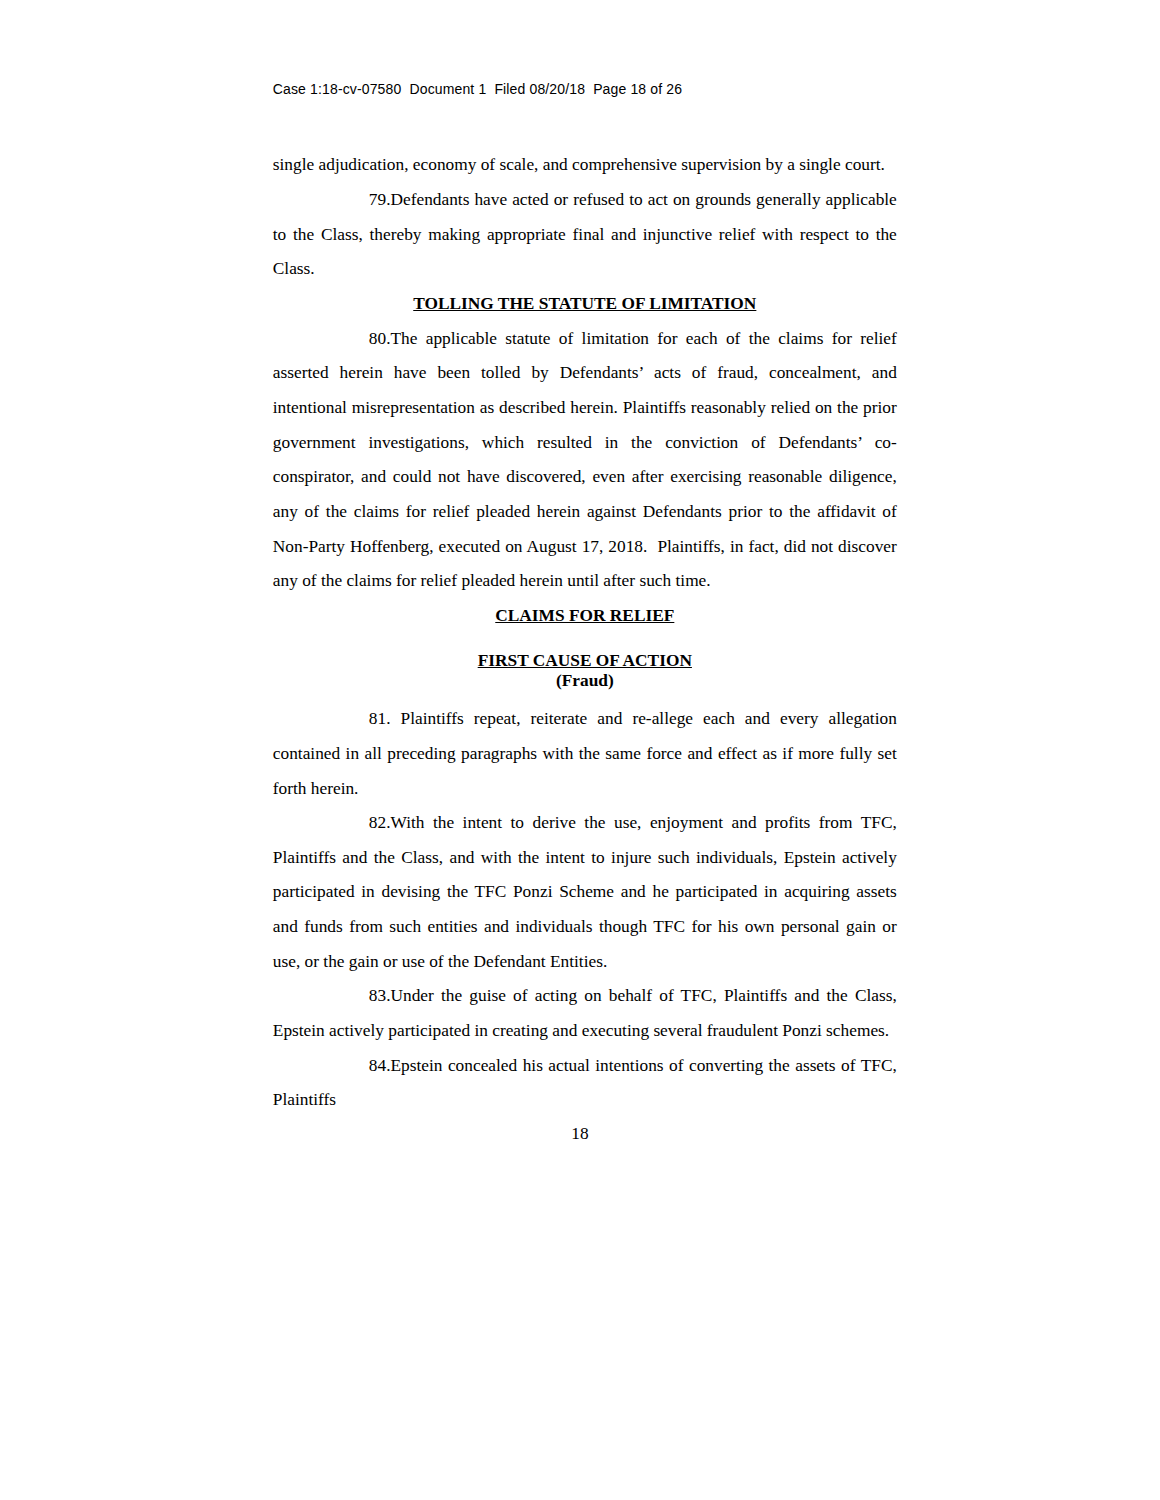Case 1:18-cv-07580 Document 1 Filed 08/20/18 Page 18 of 26
single adjudication, economy of scale, and comprehensive supervision by a single court.
79. Defendants have acted or refused to act on grounds generally applicable to the Class, thereby making appropriate final and injunctive relief with respect to the Class.
TOLLING THE STATUTE OF LIMITATION
80. The applicable statute of limitation for each of the claims for relief asserted herein have been tolled by Defendants’ acts of fraud, concealment, and intentional misrepresentation as described herein. Plaintiffs reasonably relied on the prior government investigations, which resulted in the conviction of Defendants’ co-conspirator, and could not have discovered, even after exercising reasonable diligence, any of the claims for relief pleaded herein against Defendants prior to the affidavit of Non-Party Hoffenberg, executed on August 17, 2018. Plaintiffs, in fact, did not discover any of the claims for relief pleaded herein until after such time.
CLAIMS FOR RELIEF
FIRST CAUSE OF ACTION
(Fraud)
81. Plaintiffs repeat, reiterate and re-allege each and every allegation contained in all preceding paragraphs with the same force and effect as if more fully set forth herein.
82. With the intent to derive the use, enjoyment and profits from TFC, Plaintiffs and the Class, and with the intent to injure such individuals, Epstein actively participated in devising the TFC Ponzi Scheme and he participated in acquiring assets and funds from such entities and individuals though TFC for his own personal gain or use, or the gain or use of the Defendant Entities.
83. Under the guise of acting on behalf of TFC, Plaintiffs and the Class, Epstein actively participated in creating and executing several fraudulent Ponzi schemes.
84. Epstein concealed his actual intentions of converting the assets of TFC, Plaintiffs
18